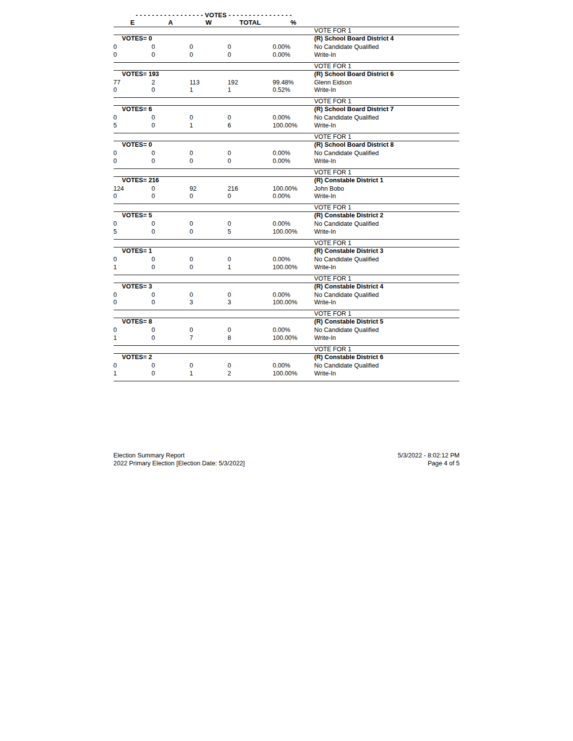| - - - - - - - - - - - - - - - - - VOTES - - - - - - - - - - - - - - - - | |
| E | A | W | TOTAL | % | |
| | VOTE FOR 1 |
| VOTES= 0 | | (R) School Board District 4 |
| 0 | 0 | 0 | 0 | 0.00% | No Candidate Qualified |
| 0 | 0 | 0 | 0 | 0.00% | Write-In |
| | VOTE FOR 1 |
| VOTES= 193 | | (R) School Board District 6 |
| 77 | 2 | 113 | 192 | 99.48% | Glenn Eidson |
| 0 | 0 | 1 | 1 | 0.52% | Write-In |
| | VOTE FOR 1 |
| VOTES= 6 | | (R) School Board District 7 |
| 0 | 0 | 0 | 0 | 0.00% | No Candidate Qualified |
| 5 | 0 | 1 | 6 | 100.00% | Write-In |
| | VOTE FOR 1 |
| VOTES= 0 | | (R) School Board District 8 |
| 0 | 0 | 0 | 0 | 0.00% | No Candidate Qualified |
| 0 | 0 | 0 | 0 | 0.00% | Write-In |
| | VOTE FOR 1 |
| VOTES= 216 | | (R) Constable District 1 |
| 124 | 0 | 92 | 216 | 100.00% | John Bobo |
| 0 | 0 | 0 | 0 | 0.00% | Write-In |
| | VOTE FOR 1 |
| VOTES= 5 | | (R) Constable District 2 |
| 0 | 0 | 0 | 0 | 0.00% | No Candidate Qualified |
| 5 | 0 | 0 | 5 | 100.00% | Write-In |
| | VOTE FOR 1 |
| VOTES= 1 | | (R) Constable District 3 |
| 0 | 0 | 0 | 0 | 0.00% | No Candidate Qualified |
| 1 | 0 | 0 | 1 | 100.00% | Write-In |
| | VOTE FOR 1 |
| VOTES= 3 | | (R) Constable District 4 |
| 0 | 0 | 0 | 0 | 0.00% | No Candidate Qualified |
| 0 | 0 | 3 | 3 | 100.00% | Write-In |
| | VOTE FOR 1 |
| VOTES= 8 | | (R) Constable District 5 |
| 0 | 0 | 0 | 0 | 0.00% | No Candidate Qualified |
| 1 | 0 | 7 | 8 | 100.00% | Write-In |
| | VOTE FOR 1 |
| VOTES= 2 | | (R) Constable District 6 |
| 0 | 0 | 0 | 0 | 0.00% | No Candidate Qualified |
| 1 | 0 | 1 | 2 | 100.00% | Write-In |
| Election Summary Report | 5/3/2022 - 8:02:12 PM |
| 2022 Primary Election [Election Date: 5/3/2022] | Page 4 of 5 |